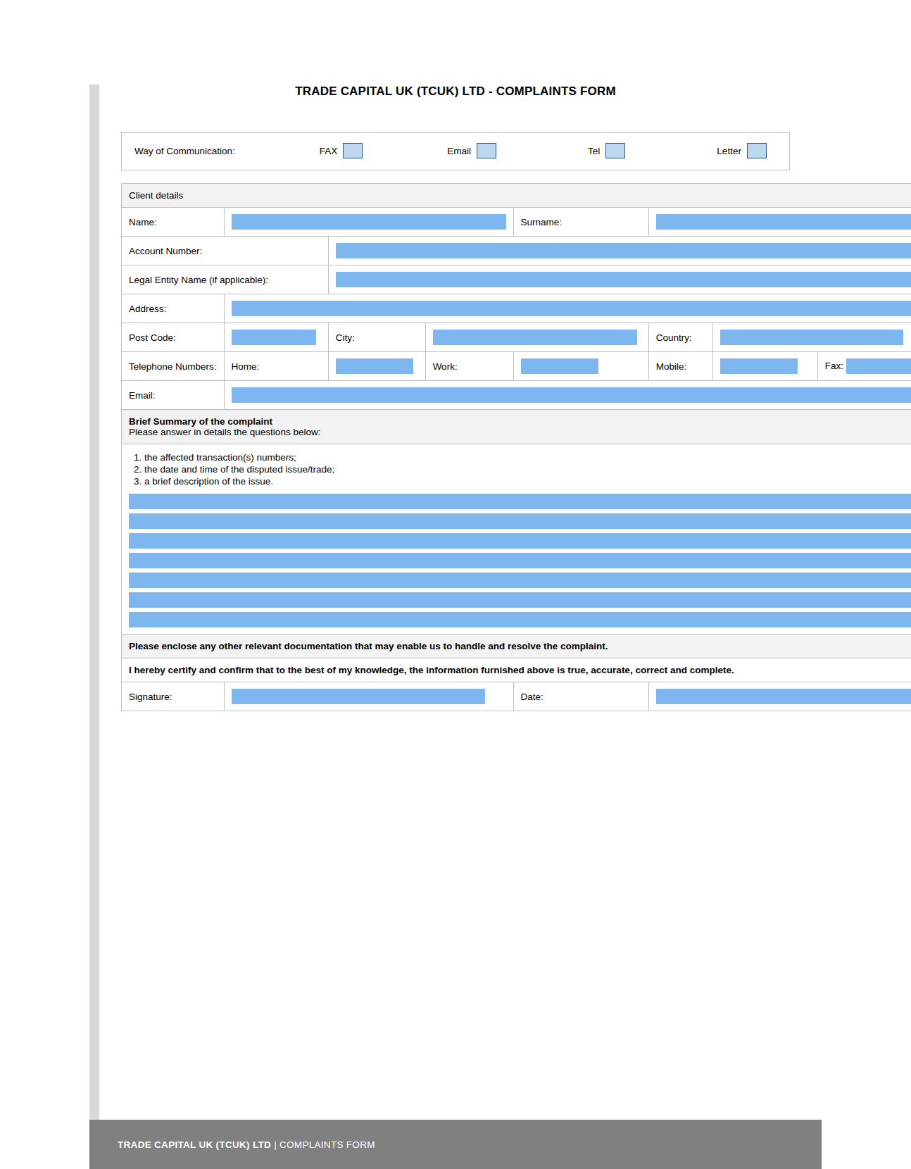TRADE CAPITAL UK (TCUK) LTD - COMPLAINTS FORM
Way of Communication: FAX Email Tel Letter
| Client details |
| Name: | | Surname: | |
| Account Number: | |
| Legal Entity Name (if applicable): | |
| Address: | |
| Post Code: | | City: | | Country: | |
| Telephone Numbers: | Home: | | Work: | | Mobile: | | Fax: |
| Email: | |
| Brief Summary of the complaint Please answer in details the questions below: |
| the affected transaction(s) numbers; the date and time of the disputed issue/trade; a brief description of the issue. |
| Please enclose any other relevant documentation that may enable us to handle and resolve the complaint. |
| I hereby certify and confirm that to the best of my knowledge, the information furnished above is true, accurate, correct and complete. |
| Signature: | | Date: | |
TRADE CAPITAL UK (TCUK) LTD | COMPLAINTS FORM